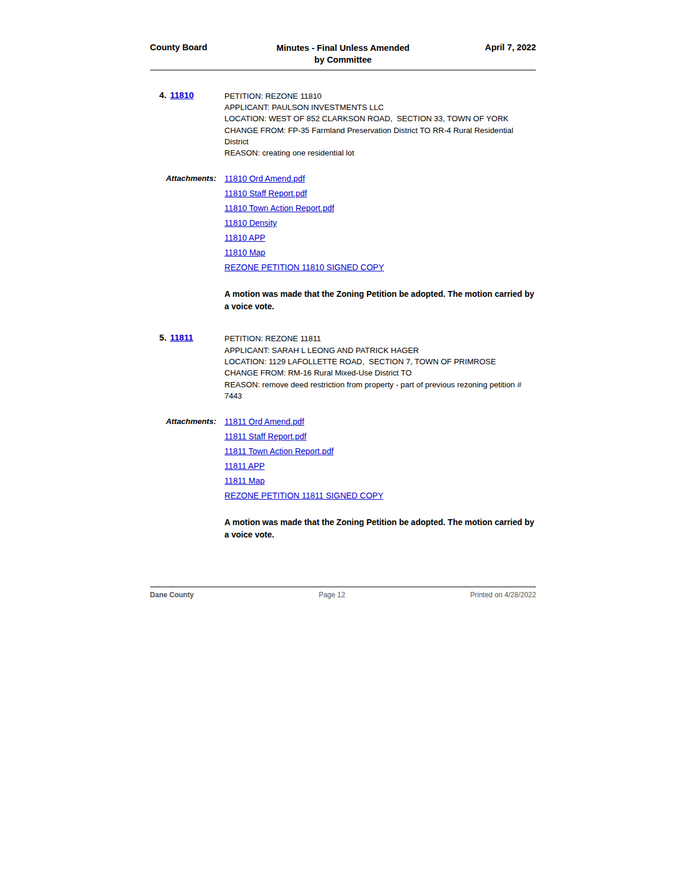County Board
Minutes - Final Unless Amended
by Committee
April 7, 2022
4.
11810
PETITION: REZONE 11810
APPLICANT: PAULSON INVESTMENTS LLC
LOCATION: WEST OF 852 CLARKSON ROAD, SECTION 33, TOWN OF YORK
CHANGE FROM: FP-35 Farmland Preservation District TO RR-4 Rural Residential District
REASON: creating one residential lot
Attachments:
11810 Ord Amend.pdf 11810 Staff Report.pdf 11810 Town Action Report.pdf 11810 Density 11810 APP 11810 Map REZONE PETITION 11810 SIGNED COPY
A motion was made that the Zoning Petition be adopted. The motion carried by a voice vote.
5.
11811
PETITION: REZONE 11811
APPLICANT: SARAH L LEONG AND PATRICK HAGER
LOCATION: 1129 LAFOLLETTE ROAD, SECTION 7, TOWN OF PRIMROSE
CHANGE FROM: RM-16 Rural Mixed-Use District TO
REASON: remove deed restriction from property - part of previous rezoning petition # 7443
Attachments:
11811 Ord Amend.pdf 11811 Staff Report.pdf 11811 Town Action Report.pdf 11811 APP 11811 Map REZONE PETITION 11811 SIGNED COPY
A motion was made that the Zoning Petition be adopted. The motion carried by a voice vote.
Dane County
Page 12
Printed on 4/28/2022